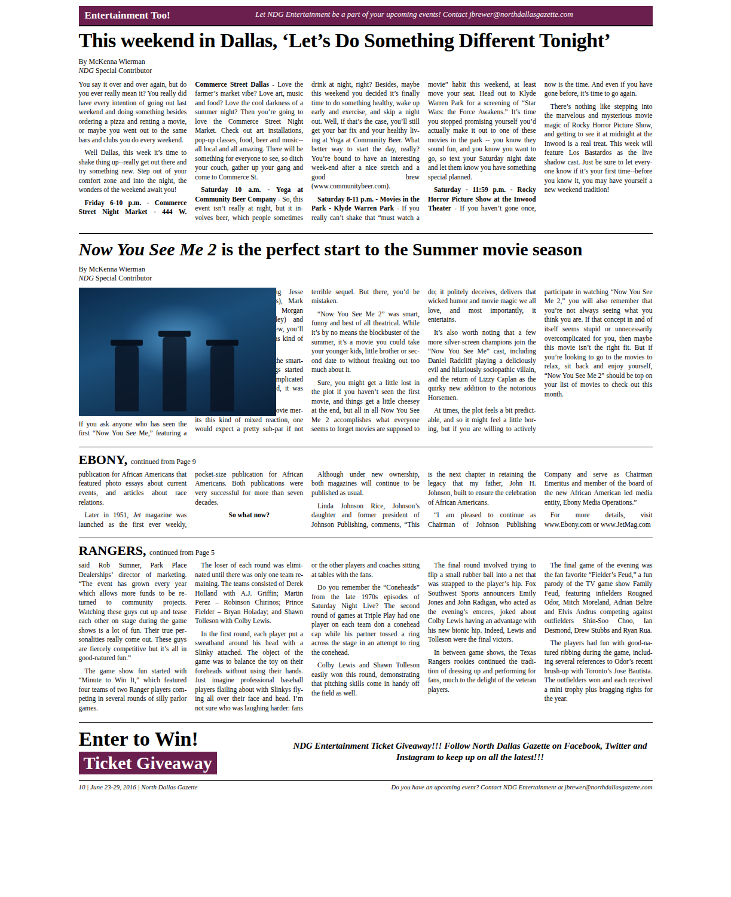Entertainment Too!
Let NDG Entertainment be a part of your upcoming events! Contact jbrewer@northdallasgazette.com
This weekend in Dallas, ‘Let’s Do Something Different Tonight’
By McKenna Wierman
NDG Special Contributor
You say it over and over again, but do you ever really mean it? You really did have every intention of going out last weekend and doing something besides ordering a pizza and renting a movie, or maybe you went out to the same bars and clubs you do every weekend.
Well Dallas, this week it’s time to shake thing up--really get out there and try something new. Step out of your comfort zone and into the night, the wonders of the weekend await you!
Friday 6-10 p.m. - Commerce Street Night Market - 444 W. Commerce Street Dallas - Love the farmer’s market vibe? Love art, music and food? Love the cool darkness of a summer night? Then you’re going to love the Commerce Street Night Market. Check out art installations, pop-up classes, food, beer and music--all local and all amazing. There will be something for everyone to see, so ditch your couch, gather up your gang and come to Commerce St.
Saturday 10 a.m. - Yoga at Community Beer Company - So, this event isn’t really at night, but it involves beer, which people sometimes drink at night, right? Besides, maybe this weekend you decided it’s finally time to do something healthy, wake up early and exercise, and skip a night out. Well, if that’s the case, you’ll still get your bar fix and your healthy living at Yoga at Community Beer. What better way to start the day, really? You’re bound to have an interesting week-end after a nice stretch and a good brew (www.communitybeer.com).
Saturday 8-11 p.m. - Movies in the Park - Klyde Warren Park - If you really can’t shake that “must watch a movie” habit this weekend, at least move your seat. Head out to Klyde Warren Park for a screening of “Star Wars: the Force Awakens.” It’s time you stopped promising yourself you’d actually make it out to one of these movies in the park -- you know they sound fun, and you know you want to go, so text your Saturday night date and let them know you have something special planned.
Saturday - 11:59 p.m. - Rocky Horror Picture Show at the Inwood Theater - If you haven’t gone once, now is the time. And even if you have gone before, it’s time to go again.
There’s nothing like stepping into the marvelous and mysterious movie magic of Rocky Horror Picture Show, and getting to see it at midnight at the Inwood is a real treat. This week will feature Los Bastardos as the live shadow cast. Just be sure to let everyone know if it’s your first time--before you know it, you may have yourself a new weekend tradition!
Now You See Me 2 is the perfect start to the Summer movie season
By McKenna Wierman
NDG Special Contributor
If you ask anyone who has seen the first “Now You See Me,” featuring a star-studded cast including Jesse Eisenberg (J. Daniel Atlas), Mark Ruffalo (Dylan Rhodes) Morgan Freeman (Thaddeus Bradley) and Woody Harlson to name a few, you’ll probably start to notice it was kind of hit-or-miss.
Some were captivated by the smart-magic, others thought things started out okay, but got so over-complicated and twisted, that by the end, it was nothing but a mess.
Normally when the first movie merits this kind of mixed reaction, one would expect a pretty sub-par if not terrible sequel. But there, you’d be mistaken.
“Now You See Me 2” was smart, funny and best of all theatrical. While it’s by no means the blockbuster of the summer, it’s a movie you could take your younger kids, little brother or second date to without freaking out too much about it.
Sure, you might get a little lost in the plot if you haven’t seen the first movie, and things get a little cheesey at the end, but all in all Now You See Me 2 accomplishes what everyone seems to forget movies are supposed to do; it politely deceives, delivers that wicked humor and movie magic we all love, and most importantly, it entertains.
It’s also worth noting that a few more silver-screen champions join the “Now You See Me” cast, including Daniel Radcliff playing a deliciously evil and hilariously sociopathic villain, and the return of Lizzy Caplan as the quirky new addition to the notorious Horsemen.
At times, the plot feels a bit predictable, and so it might feel a little boring, but if you are willing to actively participate in watching “Now You See Me 2,” you will also remember that you’re not always seeing what you think you are. If that concept in and of itself seems stupid or unnecessarily overcomplicated for you, then maybe this movie isn’t the right fit. But if you’re looking to go to the movies to relax, sit back and enjoy yourself, “Now You See Me 2” should be top on your list of movies to check out this month.
EBONY, continued from Page 9
publication for African Americans that featured photo essays about current events, and articles about race relations.
Later in 1951, Jet magazine was launched as the first ever weekly, pocket-size publication for African Americans. Both publications were very successful for more than seven decades.
So what now?
Although under new ownership, both magazines will continue to be published as usual.
Linda Johnson Rice, Johnson’s daughter and former president of Johnson Publishing, comments, “This is the next chapter in retaining the legacy that my father, John H. Johnson, built to ensure the celebration of African Americans.
“I am pleased to continue as Chairman of Johnson Publishing Company and serve as Chairman Emeritus and member of the board of the new African American led media entity, Ebony Media Operations.”
For more details, visit www.Ebony.com or www.JetMag.com
RANGERS, continued from Page 5
said Rob Sumner, Park Place Dealerships’ director of marketing. “The event has grown every year which allows more funds to be returned to community projects. Watching these guys cut up and tease each other on stage during the game shows is a lot of fun. Their true personalities really come out. These guys are fiercely competitive but it’s all in good-natured fun.”
The game show fun started with “Minute to Win It,” which featured four teams of two Ranger players competing in several rounds of silly parlor games.
The loser of each round was eliminated until there was only one team remaining. The teams consisted of Derek Holland with A.J. Griffin; Martin Perez – Robinson Chirinos; Prince Fielder – Bryan Holaday; and Shawn Tolleson with Colby Lewis.
In the first round, each player put a sweatband around his head with a Slinky attached. The object of the game was to balance the toy on their foreheads without using their hands. Just imagine professional baseball players flailing about with Slinkys flying all over their face and head. I’m not sure who was laughing harder: fans or the other players and coaches sitting at tables with the fans.
Do you remember the “Coneheads” from the late 1970s episodes of Saturday Night Live? The second round of games at Triple Play had one player on each team don a conehead cap while his partner tossed a ring across the stage in an attempt to ring the conehead.
Colby Lewis and Shawn Tolleson easily won this round, demonstrating that pitching skills come in handy off the field as well.
The final round involved trying to flip a small rubber ball into a net that was strapped to the player’s hip. Fox Southwest Sports announcers Emily Jones and John Radigan, who acted as the evening’s emcees, joked about Colby Lewis having an advantage with his new bionic hip. Indeed, Lewis and Tolleson were the final victors.
In between game shows, the Texas Rangers rookies continued the tradition of dressing up and performing for fans, much to the delight of the veteran players.
The final game of the evening was the fan favorite “Fielder’s Feud,” a fun parody of the TV game show Family Feud, featuring infielders Rougned Odor, Mitch Moreland, Adrian Beltre and Elvis Andrus competing against outfielders Shin-Soo Choo, Ian Desmond, Drew Stubbs and Ryan Rua.
The players had fun with good-natured ribbing during the game, including several references to Odor’s recent brush-up with Toronto’s Jose Bautista. The outfielders won and each received a mini trophy plus bragging rights for the year.
Enter to Win!
Ticket Giveaway
NDG Entertainment Ticket Giveaway!!! Follow North Dallas Gazette on Facebook, Twitter and Instagram to keep up on all the latest!!!
10 | June 23-29, 2016 | North Dallas Gazette
Do you have an upcoming event? Contact NDG Entertainment at jbrewer@northdallasgazette.com